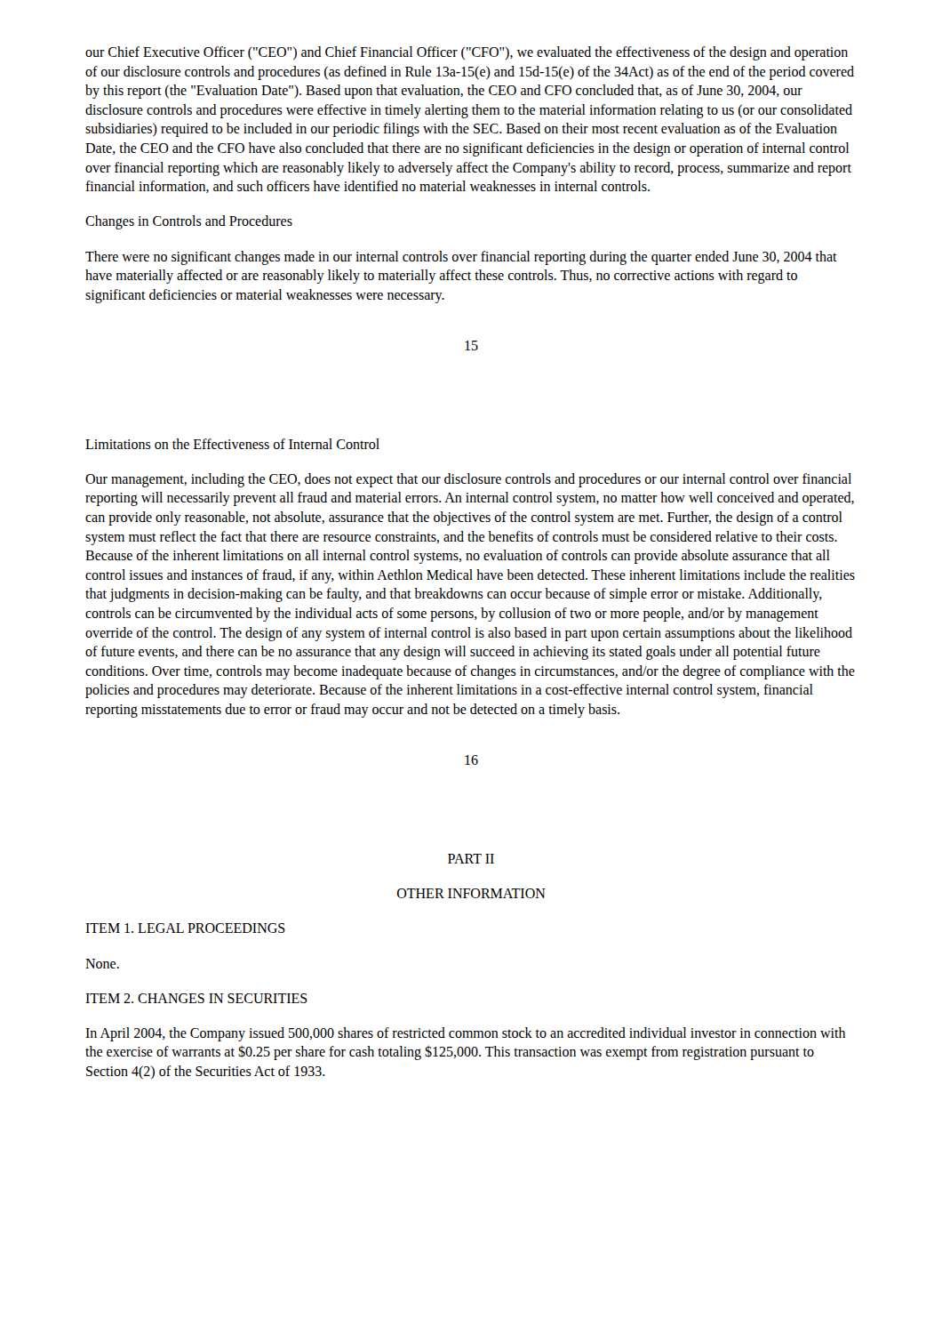our Chief Executive Officer ("CEO") and Chief Financial Officer ("CFO"), we evaluated the effectiveness of the design and operation of our disclosure controls and procedures (as defined in Rule 13a-15(e) and 15d-15(e) of the 34Act) as of the end of the period covered by this report (the "Evaluation Date"). Based upon that evaluation, the CEO and CFO concluded that, as of June 30, 2004, our disclosure controls and procedures were effective in timely alerting them to the material information relating to us (or our consolidated subsidiaries) required to be included in our periodic filings with the SEC. Based on their most recent evaluation as of the Evaluation Date, the CEO and the CFO have also concluded that there are no significant deficiencies in the design or operation of internal control over financial reporting which are reasonably likely to adversely affect the Company's ability to record, process, summarize and report financial information, and such officers have identified no material weaknesses in internal controls.
Changes in Controls and Procedures
There were no significant changes made in our internal controls over financial reporting during the quarter ended June 30, 2004 that have materially affected or are reasonably likely to materially affect these controls. Thus, no corrective actions with regard to significant deficiencies or material weaknesses were necessary.
15
Limitations on the Effectiveness of Internal Control
Our management, including the CEO, does not expect that our disclosure controls and procedures or our internal control over financial reporting will necessarily prevent all fraud and material errors. An internal control system, no matter how well conceived and operated, can provide only reasonable, not absolute, assurance that the objectives of the control system are met. Further, the design of a control system must reflect the fact that there are resource constraints, and the benefits of controls must be considered relative to their costs. Because of the inherent limitations on all internal control systems, no evaluation of controls can provide absolute assurance that all control issues and instances of fraud, if any, within Aethlon Medical have been detected. These inherent limitations include the realities that judgments in decision-making can be faulty, and that breakdowns can occur because of simple error or mistake. Additionally, controls can be circumvented by the individual acts of some persons, by collusion of two or more people, and/or by management override of the control. The design of any system of internal control is also based in part upon certain assumptions about the likelihood of future events, and there can be no assurance that any design will succeed in achieving its stated goals under all potential future conditions. Over time, controls may become inadequate because of changes in circumstances, and/or the degree of compliance with the policies and procedures may deteriorate. Because of the inherent limitations in a cost-effective internal control system, financial reporting misstatements due to error or fraud may occur and not be detected on a timely basis.
16
PART II
OTHER INFORMATION
ITEM 1. LEGAL PROCEEDINGS
None.
ITEM 2. CHANGES IN SECURITIES
In April 2004, the Company issued 500,000 shares of restricted common stock to an accredited individual investor in connection with the exercise of warrants at $0.25 per share for cash totaling $125,000. This transaction was exempt from registration pursuant to Section 4(2) of the Securities Act of 1933.